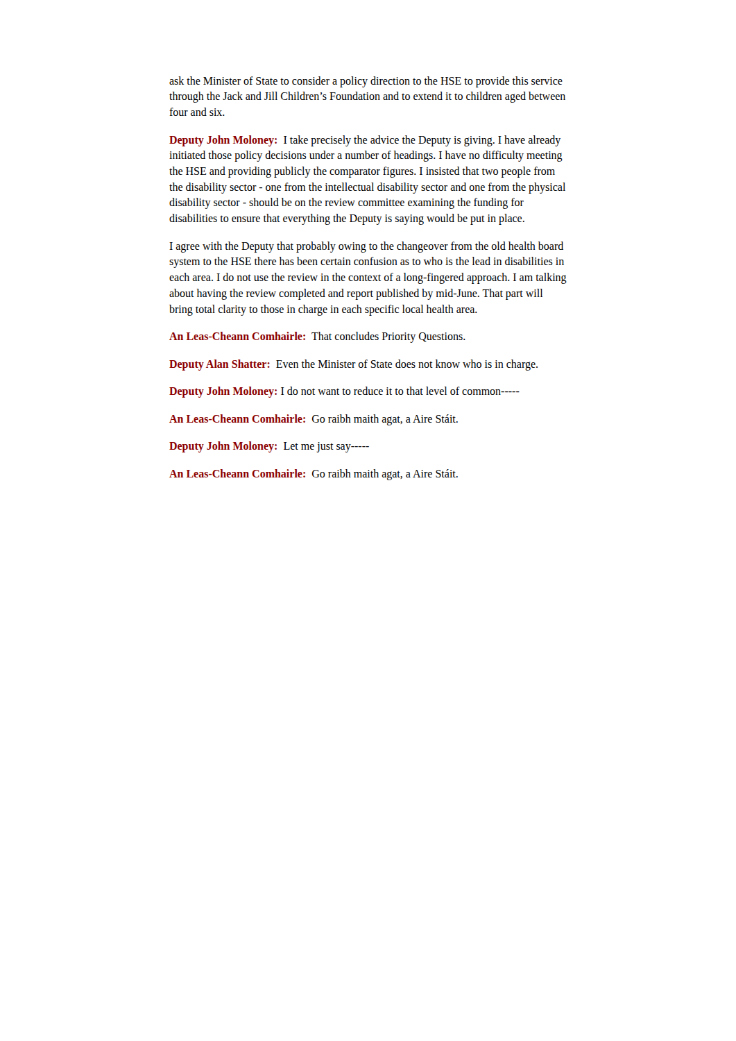ask the Minister of State to consider a policy direction to the HSE to provide this service through the Jack and Jill Children’s Foundation and to extend it to children aged between four and six.
Deputy John Moloney: I take precisely the advice the Deputy is giving. I have already initiated those policy decisions under a number of headings. I have no difficulty meeting the HSE and providing publicly the comparator figures. I insisted that two people from the disability sector - one from the intellectual disability sector and one from the physical disability sector - should be on the review committee examining the funding for disabilities to ensure that everything the Deputy is saying would be put in place.
I agree with the Deputy that probably owing to the changeover from the old health board system to the HSE there has been certain confusion as to who is the lead in disabilities in each area. I do not use the review in the context of a long-fingered approach. I am talking about having the review completed and report published by mid-June. That part will bring total clarity to those in charge in each specific local health area.
An Leas-Cheann Comhairle: That concludes Priority Questions.
Deputy Alan Shatter: Even the Minister of State does not know who is in charge.
Deputy John Moloney: I do not want to reduce it to that level of common-----
An Leas-Cheann Comhairle: Go raibh maith agat, a Aire Stáit.
Deputy John Moloney: Let me just say-----
An Leas-Cheann Comhairle: Go raibh maith agat, a Aire Stáit.